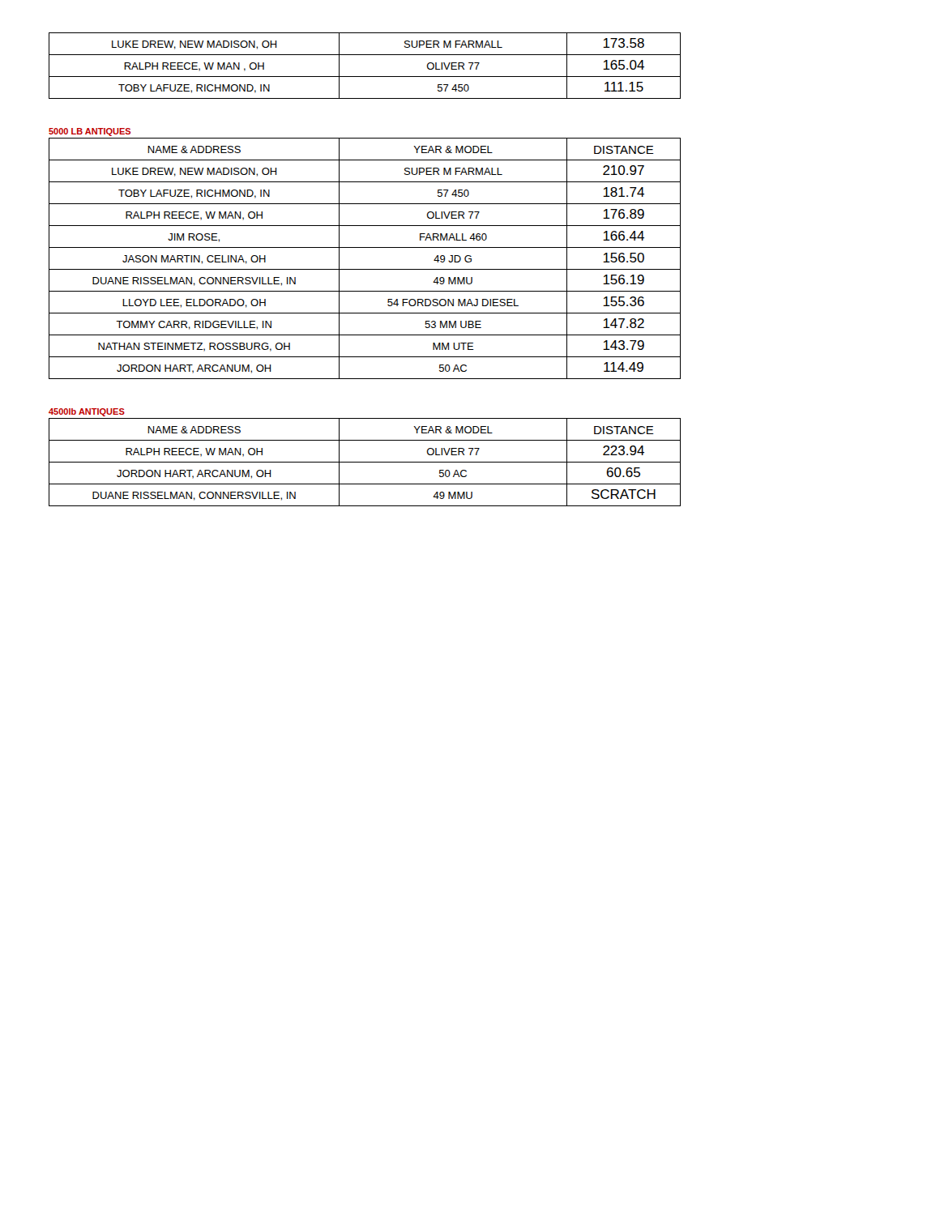| LUKE DREW, NEW MADISON, OH | SUPER M FARMALL | 173.58 |
| RALPH REECE, W MAN , OH | OLIVER 77 | 165.04 |
| TOBY LAFUZE, RICHMOND, IN | 57 450 | 111.15 |
5000 LB ANTIQUES
| NAME & ADDRESS | YEAR & MODEL | DISTANCE |
| LUKE DREW, NEW MADISON, OH | SUPER M FARMALL | 210.97 |
| TOBY LAFUZE, RICHMOND, IN | 57 450 | 181.74 |
| RALPH REECE, W MAN, OH | OLIVER 77 | 176.89 |
| JIM ROSE, | FARMALL 460 | 166.44 |
| JASON MARTIN, CELINA, OH | 49 JD G | 156.50 |
| DUANE RISSELMAN, CONNERSVILLE, IN | 49 MMU | 156.19 |
| LLOYD LEE, ELDORADO, OH | 54 FORDSON MAJ DIESEL | 155.36 |
| TOMMY CARR, RIDGEVILLE, IN | 53 MM UBE | 147.82 |
| NATHAN STEINMETZ, ROSSBURG, OH | MM UTE | 143.79 |
| JORDON HART, ARCANUM, OH | 50 AC | 114.49 |
4500lb ANTIQUES
| NAME & ADDRESS | YEAR & MODEL | DISTANCE |
| RALPH REECE, W MAN, OH | OLIVER 77 | 223.94 |
| JORDON HART, ARCANUM, OH | 50 AC | 60.65 |
| DUANE RISSELMAN, CONNERSVILLE, IN | 49 MMU | SCRATCH |